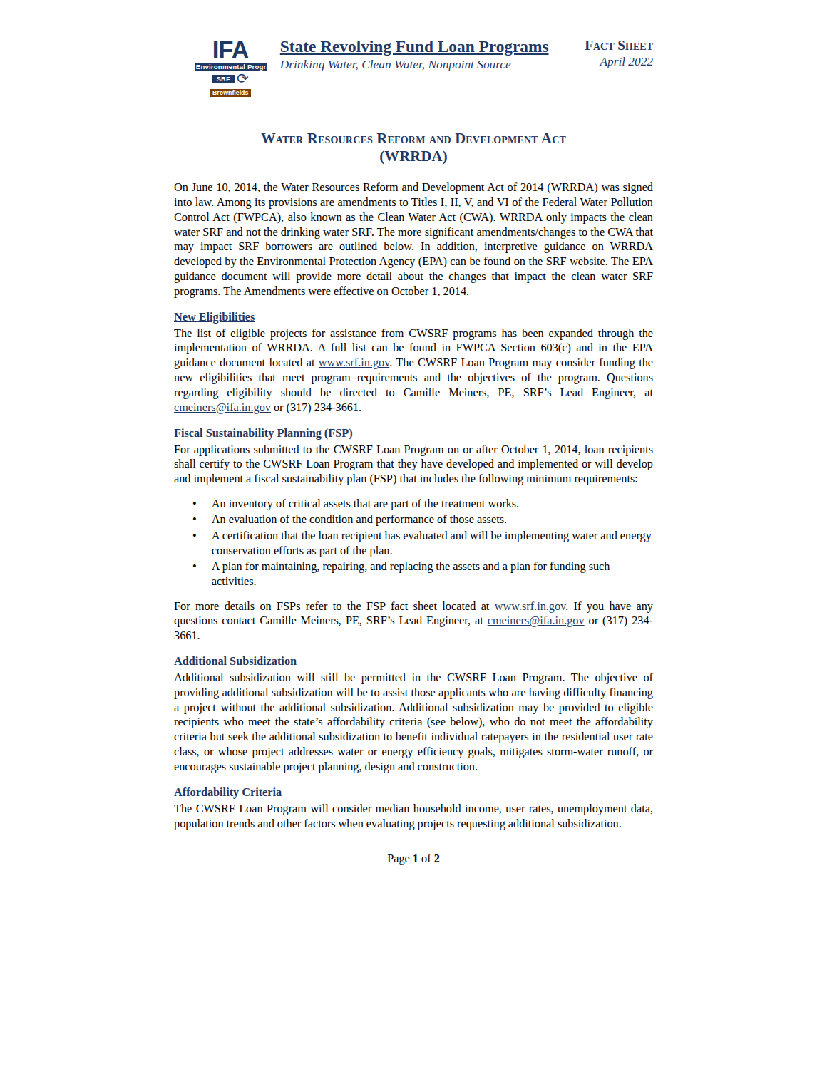IFA Environmental Programs SRF⟳
Brownfields
Fact Sheet April 2022
State Revolving Fund Loan Programs
Drinking Water, Clean Water, Nonpoint Source
Water Resources Reform and Development Act (WRRDA)
On June 10, 2014, the Water Resources Reform and Development Act of 2014 (WRRDA) was signed into law. Among its provisions are amendments to Titles I, II, V, and VI of the Federal Water Pollution Control Act (FWPCA), also known as the Clean Water Act (CWA). WRRDA only impacts the clean water SRF and not the drinking water SRF. The more significant amendments/changes to the CWA that may impact SRF borrowers are outlined below. In addition, interpretive guidance on WRRDA developed by the Environmental Protection Agency (EPA) can be found on the SRF website. The EPA guidance document will provide more detail about the changes that impact the clean water SRF programs. The Amendments were effective on October 1, 2014.
New Eligibilities
The list of eligible projects for assistance from CWSRF programs has been expanded through the implementation of WRRDA. A full list can be found in FWPCA Section 603(c) and in the EPA guidance document located at www.srf.in.gov. The CWSRF Loan Program may consider funding the new eligibilities that meet program requirements and the objectives of the program. Questions regarding eligibility should be directed to Camille Meiners, PE, SRF’s Lead Engineer, at cmeiners@ifa.in.gov or (317) 234-3661.
Fiscal Sustainability Planning (FSP)
For applications submitted to the CWSRF Loan Program on or after October 1, 2014, loan recipients shall certify to the CWSRF Loan Program that they have developed and implemented or will develop and implement a fiscal sustainability plan (FSP) that includes the following minimum requirements:
An inventory of critical assets that are part of the treatment works.
An evaluation of the condition and performance of those assets.
A certification that the loan recipient has evaluated and will be implementing water and energy conservation efforts as part of the plan.
A plan for maintaining, repairing, and replacing the assets and a plan for funding such activities.
For more details on FSPs refer to the FSP fact sheet located at www.srf.in.gov. If you have any questions contact Camille Meiners, PE, SRF’s Lead Engineer, at cmeiners@ifa.in.gov or (317) 234-3661.
Additional Subsidization
Additional subsidization will still be permitted in the CWSRF Loan Program. The objective of providing additional subsidization will be to assist those applicants who are having difficulty financing a project without the additional subsidization. Additional subsidization may be provided to eligible recipients who meet the state’s affordability criteria (see below), who do not meet the affordability criteria but seek the additional subsidization to benefit individual ratepayers in the residential user rate class, or whose project addresses water or energy efficiency goals, mitigates storm-water runoff, or encourages sustainable project planning, design and construction.
Affordability Criteria
The CWSRF Loan Program will consider median household income, user rates, unemployment data, population trends and other factors when evaluating projects requesting additional subsidization.
Page 1 of 2